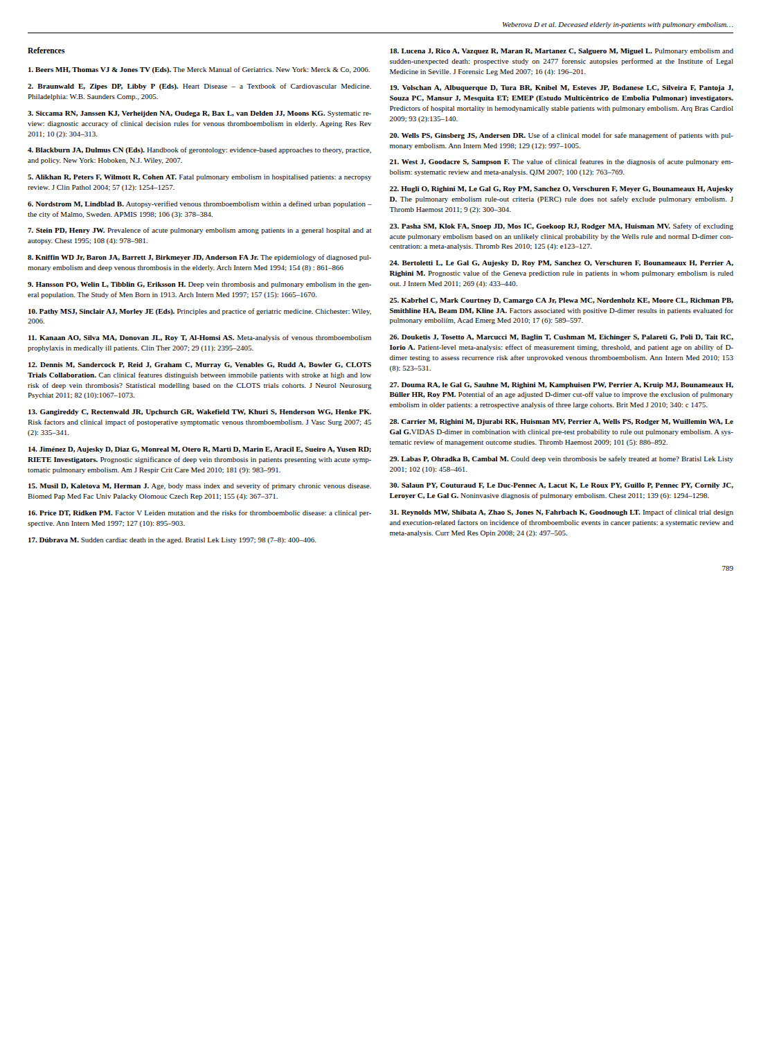Weberova D et al. Deceased elderly in-patients with pulmonary embolism…
References
1. Beers MH, Thomas VJ & Jones TV (Eds). The Merck Manual of Geriatrics. New York: Merck & Co, 2006.
2. Braunwald E, Zipes DP, Libby P (Eds). Heart Disease – a Textbook of Cardiovascular Medicine. Philadelphia: W.B. Saunders Comp., 2005.
3. Siccama RN, Janssen KJ, Verheijden NA, Oudega R, Bax L, van Delden JJ, Moons KG. Systematic review: diagnostic accuracy of clinical decision rules for venous thromboembolism in elderly. Ageing Res Rev 2011; 10 (2): 304–313.
4. Blackburn JA, Dulmus CN (Eds). Handbook of gerontology: evidence-based approaches to theory, practice, and policy. New York: Hoboken, N.J. Wiley, 2007.
5. Alikhan R, Peters F, Wilmott R, Cohen AT. Fatal pulmonary embolism in hospitalised patients: a necropsy review. J Clin Pathol 2004; 57 (12): 1254–1257.
6. Nordstrom M, Lindblad B. Autopsy-verified venous thromboembolism within a defined urban population – the city of Malmo, Sweden. APMIS 1998; 106 (3): 378–384.
7. Stein PD, Henry JW. Prevalence of acute pulmonary embolism among patients in a general hospital and at autopsy. Chest 1995; 108 (4): 978–981.
8. Kniffin WD Jr, Baron JA, Barrett J, Birkmeyer JD, Anderson FA Jr. The epidemiology of diagnosed pulmonary embolism and deep venous thrombosis in the elderly. Arch Intern Med 1994; 154 (8) : 861–866
9. Hansson PO, Welin L, Tibblin G, Eriksson H. Deep vein thrombosis and pulmonary embolism in the general population. The Study of Men Born in 1913. Arch Intern Med 1997; 157 (15): 1665–1670.
10. Pathy MSJ, Sinclair AJ, Morley JE (Eds). Principles and practice of geriatric medicine. Chichester: Wiley, 2006.
11. Kanaan AO, Silva MA, Donovan JL, Roy T, Al-Homsi AS. Meta-analysis of venous thromboembolism prophylaxis in medically ill patients. Clin Ther 2007; 29 (11): 2395–2405.
12. Dennis M, Sandercock P, Reid J, Graham C, Murray G, Venables G, Rudd A, Bowler G, CLOTS Trials Collaboration. Can clinical features distinguish between immobile patients with stroke at high and low risk of deep vein thrombosis? Statistical modelling based on the CLOTS trials cohorts. J Neurol Neurosurg Psychiat 2011; 82 (10):1067–1073.
13. Gangireddy C, Rectenwald JR, Upchurch GR, Wakefield TW, Khuri S, Henderson WG, Henke PK. Risk factors and clinical impact of postoperative symptomatic venous thromboembolism. J Vasc Surg 2007; 45 (2): 335–341.
14. Jiménez D, Aujesky D, Diaz G, Monreal M, Otero R, Marti D, Marin E, Aracil E, Sueiro A, Yusen RD; RIETE Investigators. Prognostic significance of deep vein thrombosis in patients presenting with acute symptomatic pulmonary embolism. Am J Respir Crit Care Med 2010; 181 (9): 983–991.
15. Musil D, Kaletova M, Herman J. Age, body mass index and severity of primary chronic venous disease. Biomed Pap Med Fac Univ Palacky Olomouc Czech Rep 2011; 155 (4): 367–371.
16. Price DT, Ridken PM. Factor V Leiden mutation and the risks for thromboembolic disease: a clinical perspective. Ann Intern Med 1997; 127 (10): 895–903.
17. Dúbrava M. Sudden cardiac death in the aged. Bratisl Lek Listy 1997; 98 (7–8): 400–406.
18. Lucena J, Rico A, Vazquez R, Maran R, Martanez C, Salguero M, Miguel L. Pulmonary embolism and sudden-unexpected death: prospective study on 2477 forensic autopsies performed at the Institute of Legal Medicine in Seville. J Forensic Leg Med 2007; 16 (4): 196–201.
19. Volschan A, Albuquerque D, Tura BR, Knibel M, Esteves JP, Bodanese LC, Silveira F, Pantoja J, Souza PC, Mansur J, Mesquita ET; EMEP (Estudo Multicêntrico de Embolia Pulmonar) investigators. Predictors of hospital mortality in hemodynamically stable patients with pulmonary embolism. Arq Bras Cardiol 2009; 93 (2):135–140.
20. Wells PS, Ginsberg JS, Andersen DR. Use of a clinical model for safe management of patients with pulmonary embolism. Ann Intern Med 1998; 129 (12): 997–1005.
21. West J, Goodacre S, Sampson F. The value of clinical features in the diagnosis of acute pulmonary embolism: systematic review and meta-analysis. QJM 2007; 100 (12): 763–769.
22. Hugli O, Righini M, Le Gal G, Roy PM, Sanchez O, Verschuren F, Meyer G, Bounameaux H, Aujesky D. The pulmonary embolism rule-out criteria (PERC) rule does not safely exclude pulmonary embolism. J Thromb Haemost 2011; 9 (2): 300–304.
23. Pasha SM, Klok FA, Snoep JD, Mos IC, Goekoop RJ, Rodger MA, Huisman MV. Safety of excluding acute pulmonary embolism based on an unlikely clinical probability by the Wells rule and normal D-dimer concentration: a meta-analysis. Thromb Res 2010; 125 (4): e123–127.
24. Bertoletti L, Le Gal G, Aujesky D, Roy PM, Sanchez O, Verschuren F, Bounameaux H, Perrier A, Righini M. Prognostic value of the Geneva prediction rule in patients in whom pulmonary embolism is ruled out. J Intern Med 2011; 269 (4): 433–440.
25. Kabrhel C, Mark Courtney D, Camargo CA Jr, Plewa MC, Nordenholz KE, Moore CL, Richman PB, Smithline HA, Beam DM, Kline JA. Factors associated with positive D-dimer results in patients evaluated for pulmonary emboliím, Acad Emerg Med 2010; 17 (6): 589–597.
26. Douketis J, Tosetto A, Marcucci M, Baglin T, Cushman M, Eichinger S, Palareti G, Poli D, Tait RC, Iorio A. Patient-level meta-analysis: effect of measurement timing, threshold, and patient age on ability of D-dimer testing to assess recurrence risk after unprovoked venous thromboembolism. Ann Intern Med 2010; 153 (8): 523–531.
27. Douma RA, le Gal G, Sauhne M, Righini M, Kamphuisen PW, Perrier A, Kruip MJ, Bounameaux H, Büller HR, Roy PM. Potential of an age adjusted D-dimer cut-off value to improve the exclusion of pulmonary embolism in older patients: a retrospective analysis of three large cohorts. Brit Med J 2010; 340: c 1475.
28. Carrier M, Righini M, Djurabi RK, Huisman MV, Perrier A, Wells PS, Rodger M, Wuillemin WA, Le Gal G. VIDAS D-dimer in combination with clinical pre-test probability to rule out pulmonary embolism. A systematic review of management outcome studies. Thromb Haemost 2009; 101 (5): 886–892.
29. Labas P, Ohradka B, Cambal M. Could deep vein thrombosis be safely treated at home? Bratisl Lek Listy 2001; 102 (10): 458–461.
30. Salaun PY, Couturaud F, Le Duc-Pennec A, Lacut K, Le Roux PY, Guillo P, Pennec PY, Cornily JC, Leroyer C, Le Gal G. Noninvasive diagnosis of pulmonary embolism. Chest 2011; 139 (6): 1294–1298.
31. Reynolds MW, Shibata A, Zhao S, Jones N, Fahrbach K, Goodnough LT. Impact of clinical trial design and execution-related factors on incidence of thromboembolic events in cancer patients: a systematic review and meta-analysis. Curr Med Res Opin 2008; 24 (2): 497–505.
789